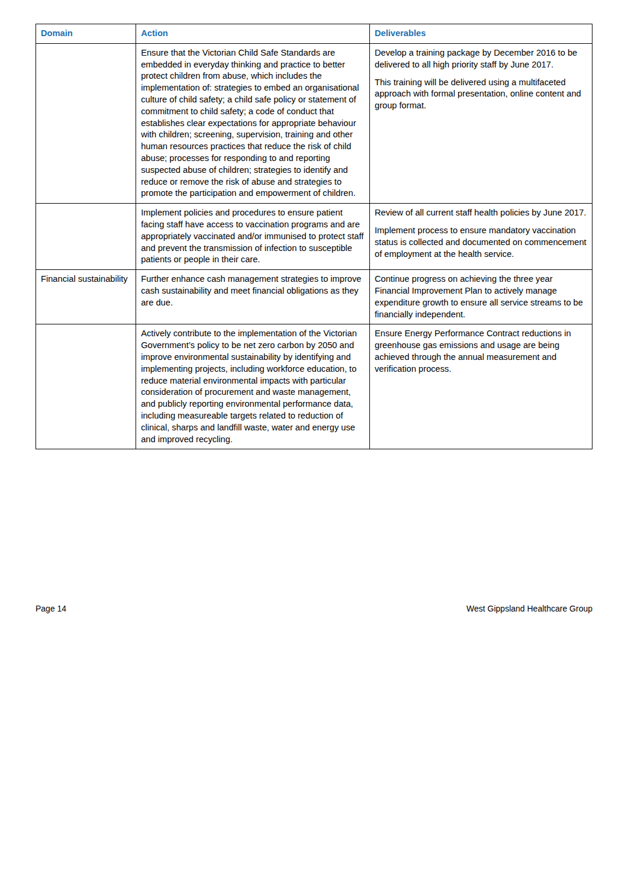| Domain | Action | Deliverables |
| --- | --- | --- |
| | Ensure that the Victorian Child Safe Standards are embedded in everyday thinking and practice to better protect children from abuse, which includes the implementation of: strategies to embed an organisational culture of child safety; a child safe policy or statement of commitment to child safety; a code of conduct that establishes clear expectations for appropriate behaviour with children; screening, supervision, training and other human resources practices that reduce the risk of child abuse; processes for responding to and reporting suspected abuse of children; strategies to identify and reduce or remove the risk of abuse and strategies to promote the participation and empowerment of children. | Develop a training package by December 2016 to be delivered to all high priority staff by June 2017. This training will be delivered using a multifaceted approach with formal presentation, online content and group format. |
| | Implement policies and procedures to ensure patient facing staff have access to vaccination programs and are appropriately vaccinated and/or immunised to protect staff and prevent the transmission of infection to susceptible patients or people in their care. | Review of all current staff health policies by June 2017. Implement process to ensure mandatory vaccination status is collected and documented on commencement of employment at the health service. |
| Financial sustainability | Further enhance cash management strategies to improve cash sustainability and meet financial obligations as they are due. | Continue progress on achieving the three year Financial Improvement Plan to actively manage expenditure growth to ensure all service streams to be financially independent. |
| | Actively contribute to the implementation of the Victorian Government’s policy to be net zero carbon by 2050 and improve environmental sustainability by identifying and implementing projects, including workforce education, to reduce material environmental impacts with particular consideration of procurement and waste management, and publicly reporting environmental performance data, including measureable targets related to reduction of clinical, sharps and landfill waste, water and energy use and improved recycling. | Ensure Energy Performance Contract reductions in greenhouse gas emissions and usage are being achieved through the annual measurement and verification process. |
Page 14 West Gippsland Healthcare Group